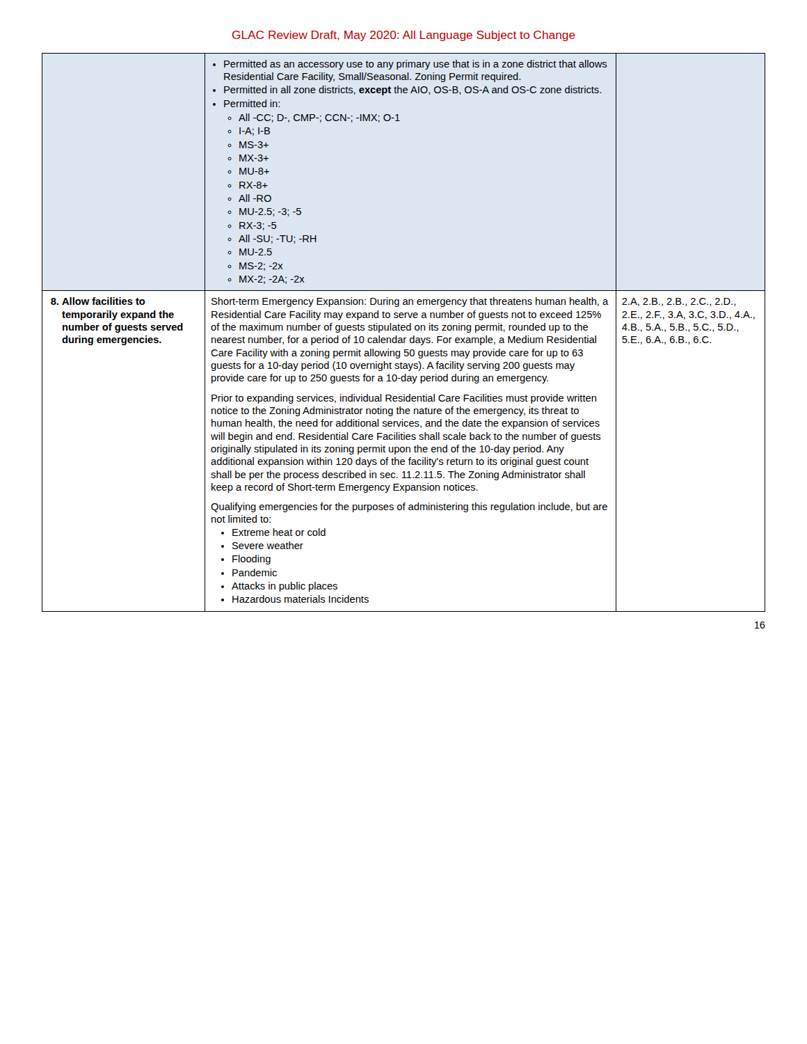GLAC Review Draft, May 2020: All Language Subject to Change
| | Permitted as an accessory use to any primary use that is in a zone district that allows Residential Care Facility, Small/Seasonal. Zoning Permit required. Permitted in all zone districts, except the AIO, OS-B, OS-A and OS-C zone districts. Permitted in: All -CC; D-, CMP-; CCN-; -IMX; O-1 I-A; I-B MS-3+ MX-3+ MU-8+ RX-8+ All -RO MU-2.5; -3; -5 RX-3; -5 All -SU; -TU; -RH MU-2.5 MS-2; -2x MX-2; -2A; -2x | |
| Allow facilities to temporarily expand the number of guests served during emergencies. | Short-term Emergency Expansion: During an emergency that threatens human health, a Residential Care Facility may expand to serve a number of guests not to exceed 125% of the maximum number of guests stipulated on its zoning permit, rounded up to the nearest number, for a period of 10 calendar days. For example, a Medium Residential Care Facility with a zoning permit allowing 50 guests may provide care for up to 63 guests for a 10-day period (10 overnight stays). A facility serving 200 guests may provide care for up to 250 guests for a 10-day period during an emergency. Prior to expanding services, individual Residential Care Facilities must provide written notice to the Zoning Administrator noting the nature of the emergency, its threat to human health, the need for additional services, and the date the expansion of services will begin and end. Residential Care Facilities shall scale back to the number of guests originally stipulated in its zoning permit upon the end of the 10-day period. Any additional expansion within 120 days of the facility's return to its original guest count shall be per the process described in sec. 11.2.11.5. The Zoning Administrator shall keep a record of Short-term Emergency Expansion notices. Qualifying emergencies for the purposes of administering this regulation include, but are not limited to: Extreme heat or cold Severe weather Flooding Pandemic Attacks in public places Hazardous materials Incidents | 2.A, 2.B., 2.B., 2.C., 2.D., 2.E., 2.F., 3.A, 3.C, 3.D., 4.A., 4.B., 5.A., 5.B., 5.C., 5.D., 5.E., 6.A., 6.B., 6.C. |
16